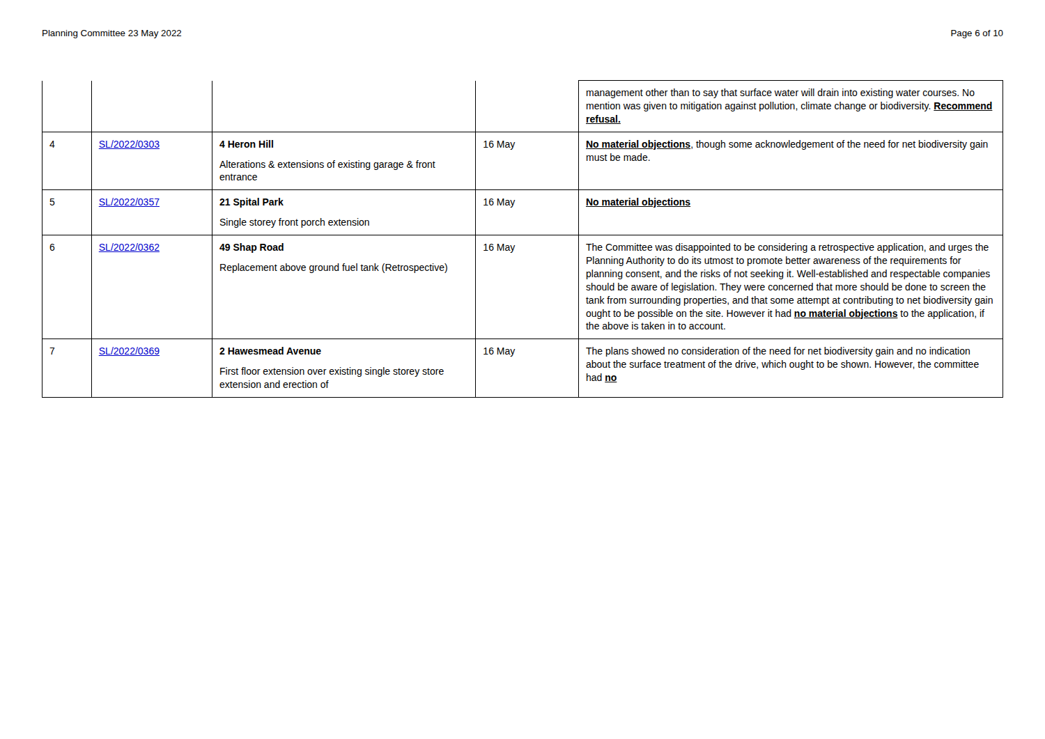Planning Committee 23 May 2022 Page 6 of 10
| | | | | management other than to say that surface water will drain into existing water courses. No mention was given to mitigation against pollution, climate change or biodiversity. Recommend refusal. |
| 4 | SL/2022/0303 | 4 Heron Hill Alterations & extensions of existing garage & front entrance | 16 May | No material objections , though some acknowledgement of the need for net biodiversity gain must be made. |
| 5 | SL/2022/0357 | 21 Spital Park Single storey front porch extension | 16 May | No material objections |
| 6 | SL/2022/0362 | 49 Shap Road Replacement above ground fuel tank (Retrospective) | 16 May | The Committee was disappointed to be considering a retrospective application, and urges the Planning Authority to do its utmost to promote better awareness of the requirements for planning consent, and the risks of not seeking it. Well-established and respectable companies should be aware of legislation. They were concerned that more should be done to screen the tank from surrounding properties, and that some attempt at contributing to net biodiversity gain ought to be possible on the site. However it had no material objections to the application, if the above is taken in to account. |
| 7 | SL/2022/0369 | 2 Hawesmead Avenue First floor extension over existing single storey store extension and erection of | 16 May | The plans showed no consideration of the need for net biodiversity gain and no indication about the surface treatment of the drive, which ought to be shown. However, the committee had no |